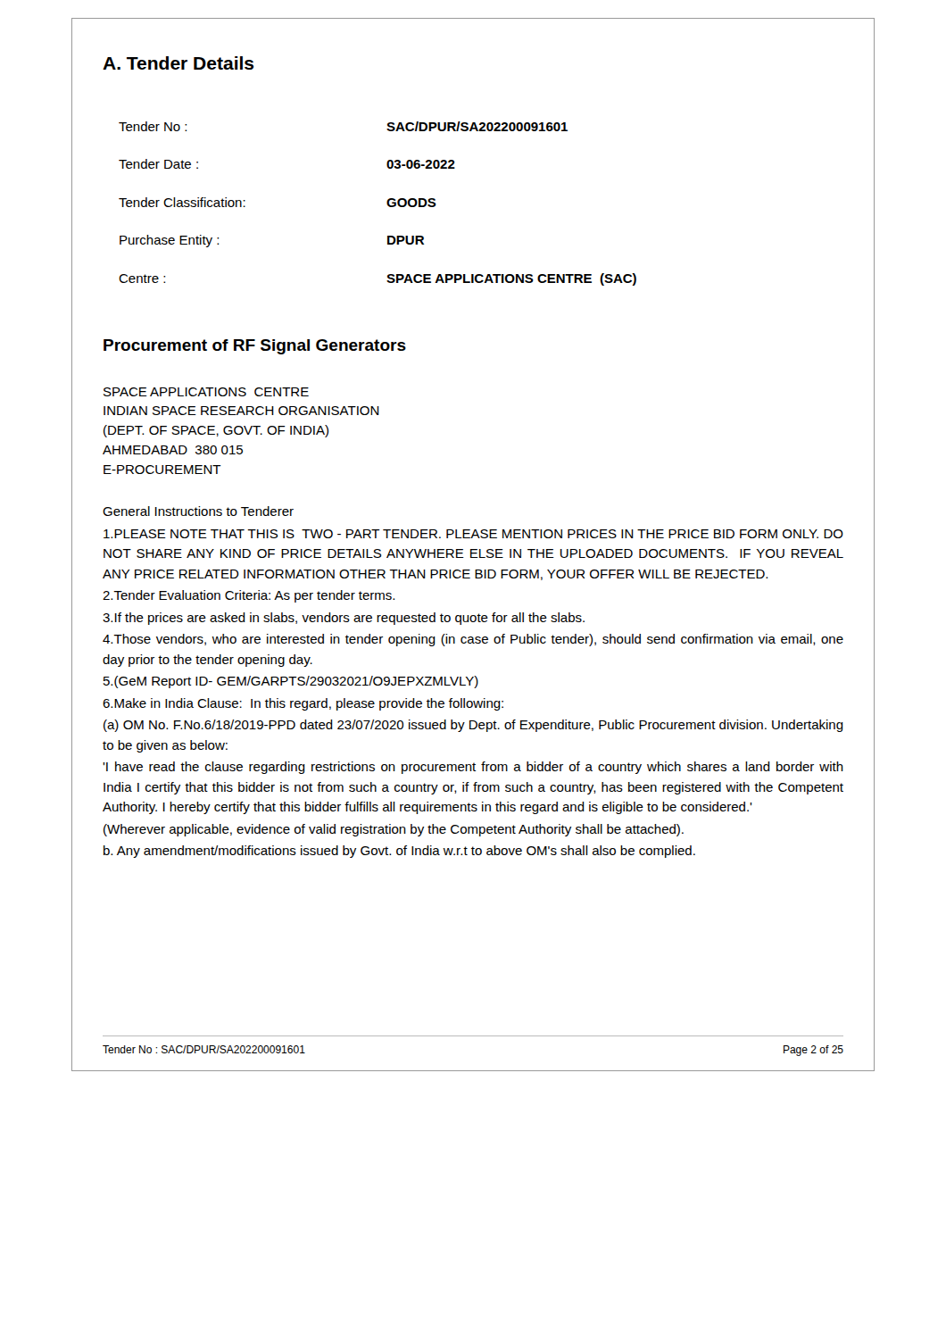A. Tender Details
| Tender No : | SAC/DPUR/SA202200091601 |
| Tender Date : | 03-06-2022 |
| Tender Classification: | GOODS |
| Purchase Entity : | DPUR |
| Centre : | SPACE APPLICATIONS CENTRE (SAC) |
Procurement of RF Signal Generators
SPACE APPLICATIONS CENTRE
INDIAN SPACE RESEARCH ORGANISATION
(DEPT. OF SPACE, GOVT. OF INDIA)
AHMEDABAD 380 015
E-PROCUREMENT
General Instructions to Tenderer
1.PLEASE NOTE THAT THIS IS TWO - PART TENDER. PLEASE MENTION PRICES IN THE PRICE BID FORM ONLY. DO NOT SHARE ANY KIND OF PRICE DETAILS ANYWHERE ELSE IN THE UPLOADED DOCUMENTS. IF YOU REVEAL ANY PRICE RELATED INFORMATION OTHER THAN PRICE BID FORM, YOUR OFFER WILL BE REJECTED.
2.Tender Evaluation Criteria: As per tender terms.
3.If the prices are asked in slabs, vendors are requested to quote for all the slabs.
4.Those vendors, who are interested in tender opening (in case of Public tender), should send confirmation via email, one day prior to the tender opening day.
5.(GeM Report ID- GEM/GARPTS/29032021/O9JEPXZMLVLY)
6.Make in India Clause: In this regard, please provide the following:
(a) OM No. F.No.6/18/2019-PPD dated 23/07/2020 issued by Dept. of Expenditure, Public Procurement division. Undertaking to be given as below:
'I have read the clause regarding restrictions on procurement from a bidder of a country which shares a land border with India I certify that this bidder is not from such a country or, if from such a country, has been registered with the Competent Authority. I hereby certify that this bidder fulfills all requirements in this regard and is eligible to be considered.'
(Wherever applicable, evidence of valid registration by the Competent Authority shall be attached).
b. Any amendment/modifications issued by Govt. of India w.r.t to above OM's shall also be complied.
Tender No : SAC/DPUR/SA202200091601 Page 2 of 25